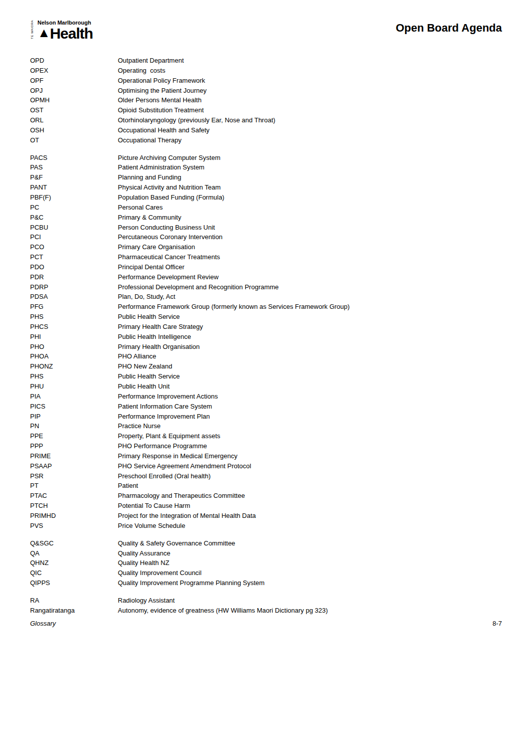TE WAIORA
Nelson Marlborough
▲Health
Open Board Agenda
| OPD | Outpatient Department |
| OPEX | Operating costs |
| OPF | Operational Policy Framework |
| OPJ | Optimising the Patient Journey |
| OPMH | Older Persons Mental Health |
| OST | Opioid Substitution Treatment |
| ORL | Otorhinolaryngology (previously Ear, Nose and Throat) |
| OSH | Occupational Health and Safety |
| OT | Occupational Therapy |
| PACS | Picture Archiving Computer System |
| PAS | Patient Administration System |
| P&F | Planning and Funding |
| PANT | Physical Activity and Nutrition Team |
| PBF(F) | Population Based Funding (Formula) |
| PC | Personal Cares |
| P&C | Primary & Community |
| PCBU | Person Conducting Business Unit |
| PCI | Percutaneous Coronary Intervention |
| PCO | Primary Care Organisation |
| PCT | Pharmaceutical Cancer Treatments |
| PDO | Principal Dental Officer |
| PDR | Performance Development Review |
| PDRP | Professional Development and Recognition Programme |
| PDSA | Plan, Do, Study, Act |
| PFG | Performance Framework Group (formerly known as Services Framework Group) |
| PHS | Public Health Service |
| PHCS | Primary Health Care Strategy |
| PHI | Public Health Intelligence |
| PHO | Primary Health Organisation |
| PHOA | PHO Alliance |
| PHONZ | PHO New Zealand |
| PHS | Public Health Service |
| PHU | Public Health Unit |
| PIA | Performance Improvement Actions |
| PICS | Patient Information Care System |
| PIP | Performance Improvement Plan |
| PN | Practice Nurse |
| PPE | Property, Plant & Equipment assets |
| PPP | PHO Performance Programme |
| PRIME | Primary Response in Medical Emergency |
| PSAAP | PHO Service Agreement Amendment Protocol |
| PSR | Preschool Enrolled (Oral health) |
| PT | Patient |
| PTAC | Pharmacology and Therapeutics Committee |
| PTCH | Potential To Cause Harm |
| PRIMHD | Project for the Integration of Mental Health Data |
| PVS | Price Volume Schedule |
| Q&SGC | Quality & Safety Governance Committee |
| QA | Quality Assurance |
| QHNZ | Quality Health NZ |
| QIC | Quality Improvement Council |
| QIPPS | Quality Improvement Programme Planning System |
| RA | Radiology Assistant |
| Rangatiratanga | Autonomy, evidence of greatness (HW Williams Maori Dictionary pg 323) |
Glossary
8-7